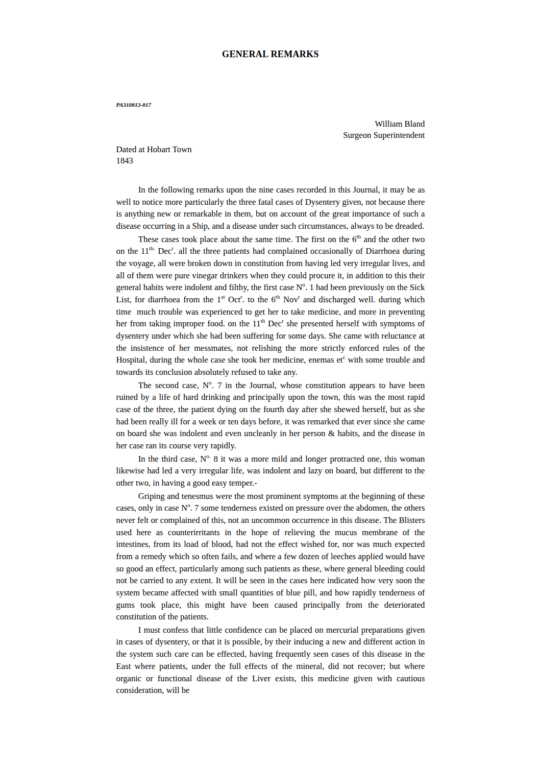GENERAL REMARKS
PA310813-817
William Bland
Surgeon Superintendent
Dated at Hobart Town
1843
In the following remarks upon the nine cases recorded in this Journal, it may be as well to notice more particularly the three fatal cases of Dysentery given, not because there is anything new or remarkable in them, but on account of the great importance of such a disease occurring in a Ship, and a disease under such circumstances, always to be dreaded.
These cases took place about the same time. The first on the 6th and the other two on the 11th. Decr. all the three patients had complained occasionally of Diarrhoea during the voyage, all were broken down in constitution from having led very irregular lives, and all of them were pure vinegar drinkers when they could procure it, in addition to this their general habits were indolent and filthy, the first case No. 1 had been previously on the Sick List, for diarrhoea from the 1st Octr. to the 6th Novr and discharged well. during which time much trouble was experienced to get her to take medicine, and more in preventing her from taking improper food. on the 11th Decr she presented herself with symptoms of dysentery under which she had been suffering for some days. She came with reluctance at the insistence of her messmates, not relishing the more strictly enforced rules of the Hospital, during the whole case she took her medicine, enemas etc with some trouble and towards its conclusion absolutely refused to take any.
The second case, No. 7 in the Journal, whose constitution appears to have been ruined by a life of hard drinking and principally upon the town, this was the most rapid case of the three, the patient dying on the fourth day after she shewed herself, but as she had been really ill for a week or ten days before, it was remarked that ever since she came on board she was indolent and even uncleanly in her person & habits, and the disease in her case ran its course very rapidly.
In the third case, No. 8 it was a more mild and longer protracted one, this woman likewise had led a very irregular life, was indolent and lazy on board, but different to the other two, in having a good easy temper.-
Griping and tenesmus were the most prominent symptoms at the beginning of these cases, only in case No. 7 some tenderness existed on pressure over the abdomen, the others never felt or complained of this, not an uncommon occurrence in this disease. The Blisters used here as counterirritants in the hope of relieving the mucus membrane of the intestines, from its load of blood, had not the effect wished for, nor was much expected from a remedy which so often fails, and where a few dozen of leeches applied would have so good an effect, particularly among such patients as these, where general bleeding could not be carried to any extent. It will be seen in the cases here indicated how very soon the system became affected with small quantities of blue pill, and how rapidly tenderness of gums took place, this might have been caused principally from the deteriorated constitution of the patients.
I must confess that little confidence can be placed on mercurial preparations given in cases of dysentery, or that it is possible, by their inducing a new and different action in the system such care can be effected, having frequently seen cases of this disease in the East where patients, under the full effects of the mineral, did not recover; but where organic or functional disease of the Liver exists, this medicine given with cautious consideration, will be